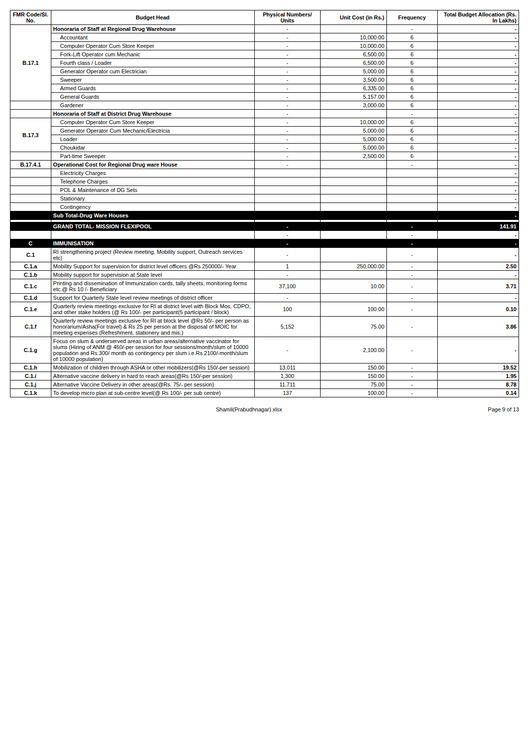| FMR Code/Sl. No. | Budget Head | Physical Numbers/ Units | Unit Cost (in Rs.) | Frequency | Total Budget Allocation (Rs. In Lakhs) |
| --- | --- | --- | --- | --- | --- |
| B.17.1 | Honoraria of Staff at Regional Drug Warehouse | - | | - | - |
| Accountant | - | 10,000.00 | 6 | - |
| Computer Operator Cum Store Keeper | - | 10,000.00 | 6 | - |
| Fork-Lift Operator cum Mechanic | - | 6,500.00 | 6 | - |
| Fourth class / Loader | - | 6,500.00 | 6 | - |
| Generator Operator cum Electrician | - | 5,000.00 | 6 | - |
| Sweeper | - | 3,500.00 | 6 | - |
| Armed Guards | - | 6,335.00 | 6 | - |
| General Guards | - | 5,157.00 | 6 | - |
| | Gardener | - | 3,000.00 | 6 | - |
| | Honoraria of Staff at District Drug Warehouse | - | | - | - |
| B.17.3 | Computer Operator Cum Store Keeper | - | 10,000.00 | 6 | - |
| Generator Operator Cum Mechanic/Electricia | - | 5,000.00 | 6 | - |
| Loader | - | 5,000.00 | 6 | - |
| Choukidar | - | 5,000.00 | 6 | - |
| | Part-time Sweeper | - | 2,500.00 | 6 | - |
| B.17.4.1 | Operational Cost for Regional Drug ware House | - | | - | - |
| | Electricity Charges | | | | - |
| | Telephone Charges | | | | - |
| | POL & Maintenance of DG Sets | | | | - |
| | Stationary | | | | - |
| | Contingency | | | | - |
| | Sub Total-Drug Ware Houses | | | | - |
| | GRAND TOTAL- MISSION FLEXIPOOL | - | | - | 141.91 |
| | | - | | - | - |
| C | IMMUNISATION | - | | - | - |
| C.1 | RI strengthening project (Review meeting, Mobility support, Outreach services etc) | - | | - | - |
| C.1.a | Mobility Support for supervision for district level officers @Rs 250000/- Year | 1 | 250,000.00 | - | 2.50 |
| C.1.b | Mobility support for supervision at State level | - | | - | - |
| C.1.c | Printing and dissemination of Immunization cards, tally sheets, monitoring forms etc.@ Rs 10 /- Beneficiary | 37,100 | 10.00 | - | 3.71 |
| C.1.d | Support for Quarterly State level review meetings of district officer | - | | - | - |
| C.1.e | Quarterly review meetings exclusive for RI at district level with Block Mos, CDPO, and other stake holders (@ Rs 100/- per participant(5 participant / block) | 100 | 100.00 | - | 0.10 |
| C.1.f | Quarterly review meetings exclusive for RI at block level @Rs 50/- per person as honorarium/Asha(For travel) & Rs 25 per person at the disposal of MOIC for meeting expenses (Refreshment, stationery and mis.) | 5,152 | 75.00 | - | 3.86 |
| C.1.g | Focus on slum & underserved areas in urban areas/alternative vaccinator for slums (Hiring of ANM @ 450/-per session for four sessions/month/slum of 10000 population and Rs.300/ month as contingency per slum i.e.Rs.2100/-month/slum of 10000 population) | - | 2,100.00 | - | - |
| C.1.h | Mobilization of children through ASHA or other mobilizers(@Rs 150/-per session) | 13,011 | 150.00 | - | 19.52 |
| C.1.i | Alternative vaccine delivery in hard to reach areas(@Rs 150/-per session) | 1,300 | 150.00 | - | 1.95 |
| C.1.j | Alternative Vaccine Delivery in other areas(@Rs. 75/- per session) | 11,711 | 75.00 | - | 8.78 |
| C.1.k | To develop micro plan at sub-centre level(@ Rs 100/- per sub centre) | 137 | 100.00 | - | 0.14 |
Shamli(Prabudhnagar).xlsx Page 9 of 13